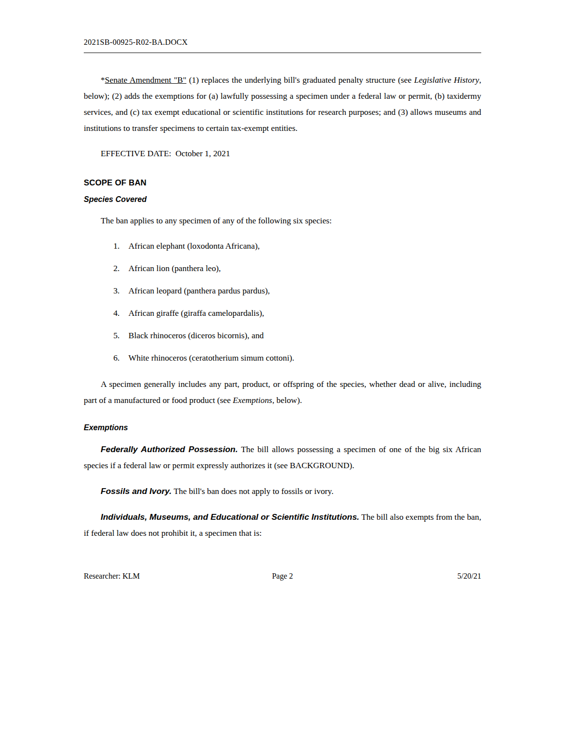2021SB-00925-R02-BA.DOCX
*Senate Amendment "B" (1) replaces the underlying bill's graduated penalty structure (see Legislative History, below); (2) adds the exemptions for (a) lawfully possessing a specimen under a federal law or permit, (b) taxidermy services, and (c) tax exempt educational or scientific institutions for research purposes; and (3) allows museums and institutions to transfer specimens to certain tax-exempt entities.
EFFECTIVE DATE: October 1, 2021
Scope of Ban
Species Covered
The ban applies to any specimen of any of the following six species:
African elephant (loxodonta Africana),
African lion (panthera leo),
African leopard (panthera pardus pardus),
African giraffe (giraffa camelopardalis),
Black rhinoceros (diceros bicornis), and
White rhinoceros (ceratotherium simum cottoni).
A specimen generally includes any part, product, or offspring of the species, whether dead or alive, including part of a manufactured or food product (see Exemptions, below).
Exemptions
Federally Authorized Possession. The bill allows possessing a specimen of one of the big six African species if a federal law or permit expressly authorizes it (see BACKGROUND).
Fossils and Ivory. The bill's ban does not apply to fossils or ivory.
Individuals, Museums, and Educational or Scientific Institutions. The bill also exempts from the ban, if federal law does not prohibit it, a specimen that is:
Researcher: KLM
Page 2
5/20/21